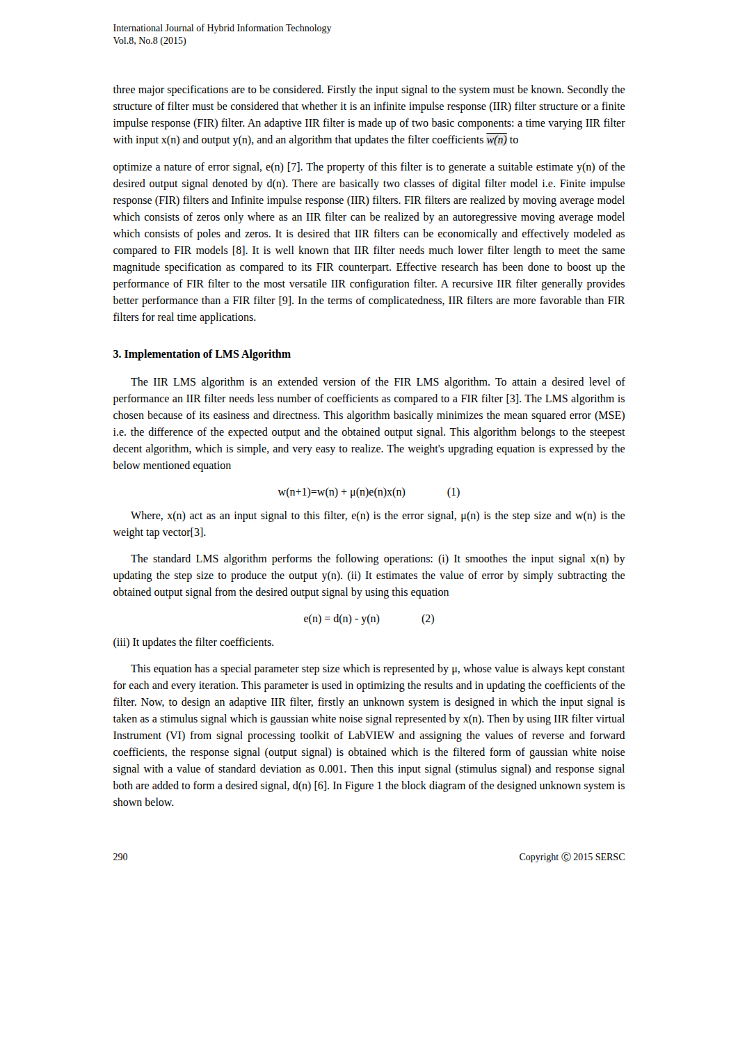International Journal of Hybrid Information Technology
Vol.8, No.8 (2015)
three major specifications are to be considered. Firstly the input signal to the system must be known. Secondly the structure of filter must be considered that whether it is an infinite impulse response (IIR) filter structure or a finite impulse response (FIR) filter. An adaptive IIR filter is made up of two basic components: a time varying IIR filter with input x(n) and output y(n), and an algorithm that updates the filter coefficients w(n) to
optimize a nature of error signal, e(n) [7]. The property of this filter is to generate a suitable estimate y(n) of the desired output signal denoted by d(n). There are basically two classes of digital filter model i.e. Finite impulse response (FIR) filters and Infinite impulse response (IIR) filters. FIR filters are realized by moving average model which consists of zeros only where as an IIR filter can be realized by an autoregressive moving average model which consists of poles and zeros. It is desired that IIR filters can be economically and effectively modeled as compared to FIR models [8]. It is well known that IIR filter needs much lower filter length to meet the same magnitude specification as compared to its FIR counterpart. Effective research has been done to boost up the performance of FIR filter to the most versatile IIR configuration filter. A recursive IIR filter generally provides better performance than a FIR filter [9]. In the terms of complicatedness, IIR filters are more favorable than FIR filters for real time applications.
3. Implementation of LMS Algorithm
The IIR LMS algorithm is an extended version of the FIR LMS algorithm. To attain a desired level of performance an IIR filter needs less number of coefficients as compared to a FIR filter [3]. The LMS algorithm is chosen because of its easiness and directness. This algorithm basically minimizes the mean squared error (MSE) i.e. the difference of the expected output and the obtained output signal. This algorithm belongs to the steepest decent algorithm, which is simple, and very easy to realize. The weight's upgrading equation is expressed by the below mentioned equation
w(n+1)=w(n) + μ(n)e(n)x(n) (1)
Where, x(n) act as an input signal to this filter, e(n) is the error signal, μ(n) is the step size and w(n) is the weight tap vector[3].
The standard LMS algorithm performs the following operations: (i) It smoothes the input signal x(n) by updating the step size to produce the output y(n). (ii) It estimates the value of error by simply subtracting the obtained output signal from the desired output signal by using this equation
e(n) = d(n) - y(n) (2)
(iii) It updates the filter coefficients.
This equation has a special parameter step size which is represented by μ, whose value is always kept constant for each and every iteration. This parameter is used in optimizing the results and in updating the coefficients of the filter. Now, to design an adaptive IIR filter, firstly an unknown system is designed in which the input signal is taken as a stimulus signal which is gaussian white noise signal represented by x(n). Then by using IIR filter virtual Instrument (VI) from signal processing toolkit of LabVIEW and assigning the values of reverse and forward coefficients, the response signal (output signal) is obtained which is the filtered form of gaussian white noise signal with a value of standard deviation as 0.001. Then this input signal (stimulus signal) and response signal both are added to form a desired signal, d(n) [6]. In Figure 1 the block diagram of the designed unknown system is shown below.
290 Copyright Ⓒ 2015 SERSC